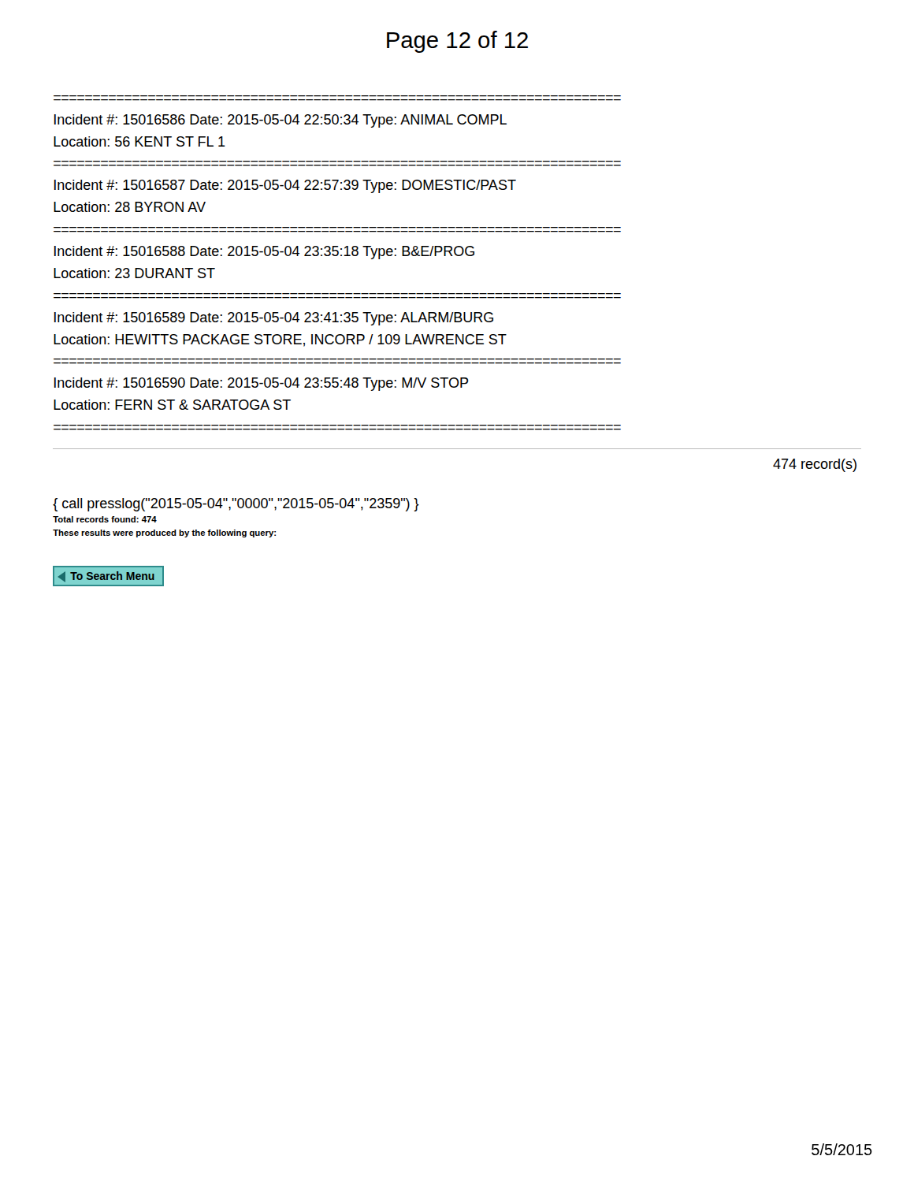Page 12 of 12
========================================================================
Incident #: 15016586 Date: 2015-05-04 22:50:34 Type: ANIMAL COMPL
Location: 56 KENT ST FL 1
========================================================================
Incident #: 15016587 Date: 2015-05-04 22:57:39 Type: DOMESTIC/PAST
Location: 28 BYRON AV
========================================================================
Incident #: 15016588 Date: 2015-05-04 23:35:18 Type: B&E/PROG
Location: 23 DURANT ST
========================================================================
Incident #: 15016589 Date: 2015-05-04 23:41:35 Type: ALARM/BURG
Location: HEWITTS PACKAGE STORE, INCORP / 109 LAWRENCE ST
========================================================================
Incident #: 15016590 Date: 2015-05-04 23:55:48 Type: M/V STOP
Location: FERN ST & SARATOGA ST
========================================================================
474 record(s)
{ call presslog("2015-05-04","0000","2015-05-04","2359") }
Total records found: 474
These results were produced by the following query:
To Search Menu
5/5/2015